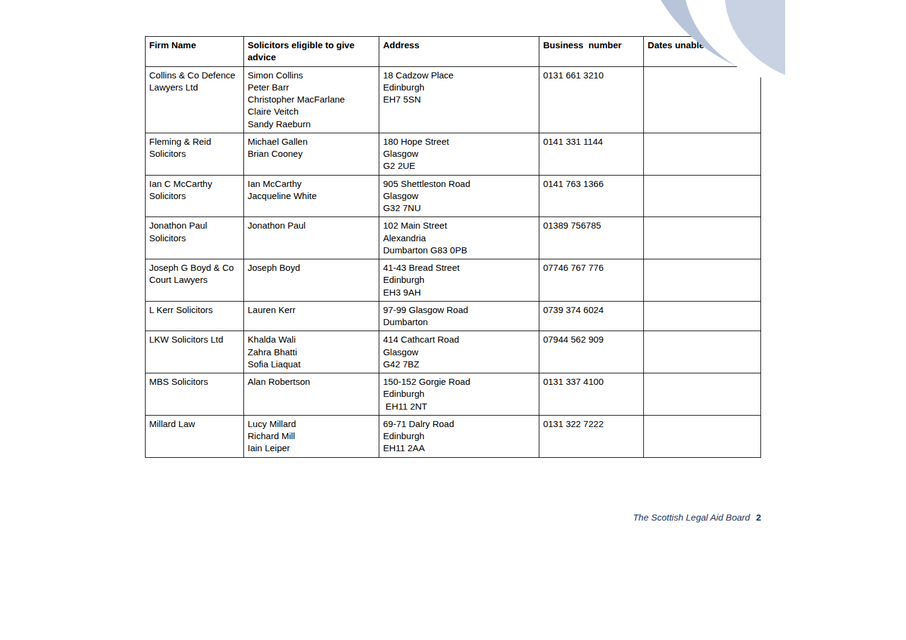| Firm Name | Solicitors eligible to give advice | Address | Business number | Dates unable to cover |
| --- | --- | --- | --- | --- |
| Collins & Co Defence Lawyers Ltd | Simon Collins Peter Barr Christopher MacFarlane Claire Veitch Sandy Raeburn | 18 Cadzow Place Edinburgh EH7 5SN | 0131 661 3210 | |
| Fleming & Reid Solicitors | Michael Gallen Brian Cooney | 180 Hope Street Glasgow G2 2UE | 0141 331 1144 | |
| Ian C McCarthy Solicitors | Ian McCarthy Jacqueline White | 905 Shettleston Road Glasgow G32 7NU | 0141 763 1366 | |
| Jonathon Paul Solicitors | Jonathon Paul | 102 Main Street Alexandria Dumbarton G83 0PB | 01389 756785 | |
| Joseph G Boyd & Co Court Lawyers | Joseph Boyd | 41-43 Bread Street Edinburgh EH3 9AH | 07746 767 776 | |
| L Kerr Solicitors | Lauren Kerr | 97-99 Glasgow Road Dumbarton | 0739 374 6024 | |
| LKW Solicitors Ltd | Khalda Wali Zahra Bhatti Sofia Liaquat | 414 Cathcart Road Glasgow G42 7BZ | 07944 562 909 | |
| MBS Solicitors | Alan Robertson | 150-152 Gorgie Road Edinburgh EH11 2NT | 0131 337 4100 | |
| Millard Law | Lucy Millard Richard Mill Iain Leiper | 69-71 Dalry Road Edinburgh EH11 2AA | 0131 322 7222 | |
The Scottish Legal Aid Board2